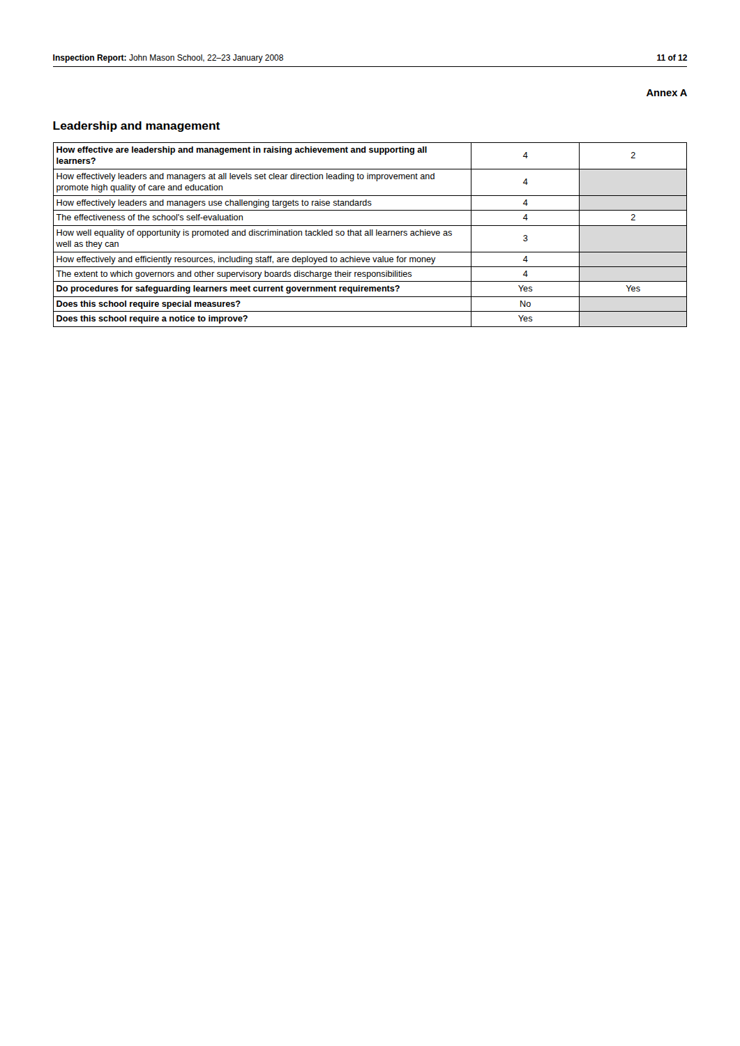Inspection Report: John Mason School, 22–23 January 2008
11 of 12
Annex A
Leadership and management
| How effective are leadership and management in raising achievement and supporting all learners? | 4 | 2 |
| How effectively leaders and managers at all levels set clear direction leading to improvement and promote high quality of care and education | 4 | |
| How effectively leaders and managers use challenging targets to raise standards | 4 | |
| The effectiveness of the school's self-evaluation | 4 | 2 |
| How well equality of opportunity is promoted and discrimination tackled so that all learners achieve as well as they can | 3 | |
| How effectively and efficiently resources, including staff, are deployed to achieve value for money | 4 | |
| The extent to which governors and other supervisory boards discharge their responsibilities | 4 | |
| Do procedures for safeguarding learners meet current government requirements? | Yes | Yes |
| Does this school require special measures? | No | |
| Does this school require a notice to improve? | Yes | |